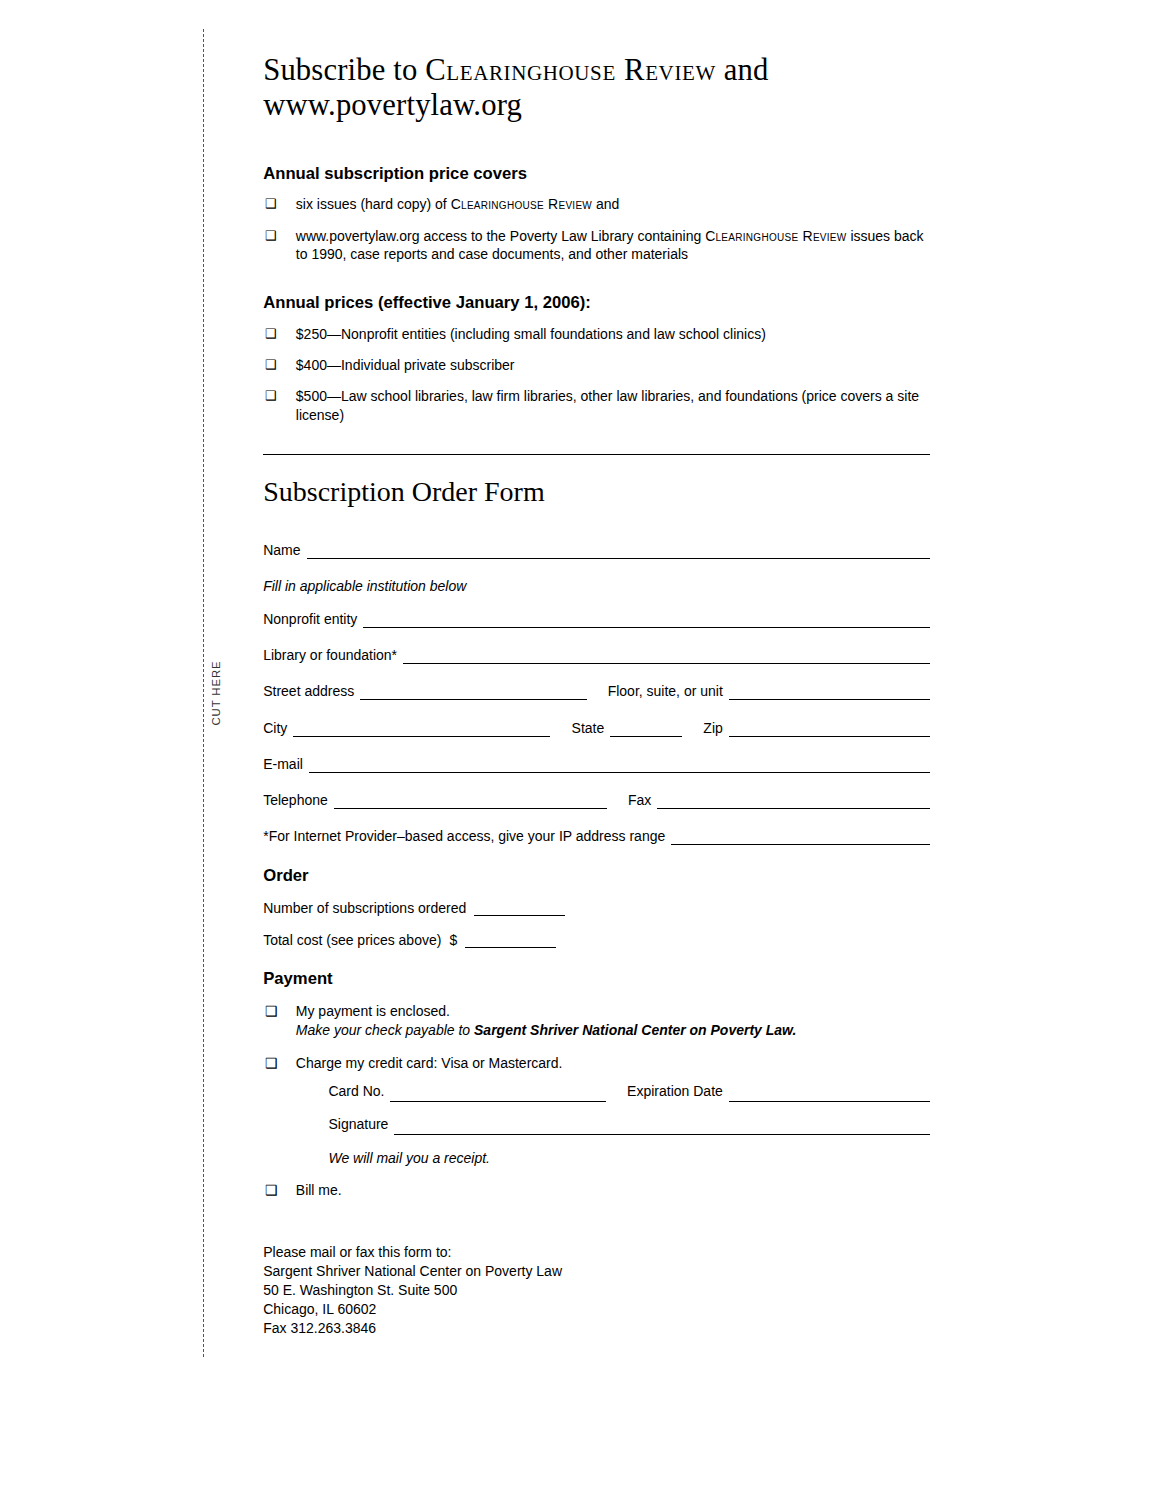CUT HERE
Subscribe to Clearinghouse Review and www.povertylaw.org
Annual subscription price covers
six issues (hard copy) of Clearinghouse Review and
www.povertylaw.org access to the Poverty Law Library containing Clearinghouse Review issues back to 1990, case reports and case documents, and other materials
Annual prices (effective January 1, 2006):
$250—Nonprofit entities (including small foundations and law school clinics)
$400—Individual private subscriber
$500—Law school libraries, law firm libraries, other law libraries, and foundations (price covers a site license)
Subscription Order Form
Name
Fill in applicable institution below
Nonprofit entity
Library or foundation*
Street address Floor, suite, or unit
City State Zip
E-mail
Telephone Fax
*For Internet Provider–based access, give your IP address range
Order
Number of subscriptions ordered
Total cost (see prices above) $
Payment
My payment is enclosed. Make your check payable to Sargent Shriver National Center on Poverty Law.
Charge my credit card: Visa or Mastercard.
Card No. Expiration Date
Signature
We will mail you a receipt.
Bill me.
Please mail or fax this form to:
Sargent Shriver National Center on Poverty Law
50 E. Washington St. Suite 500
Chicago, IL 60602
Fax 312.263.3846